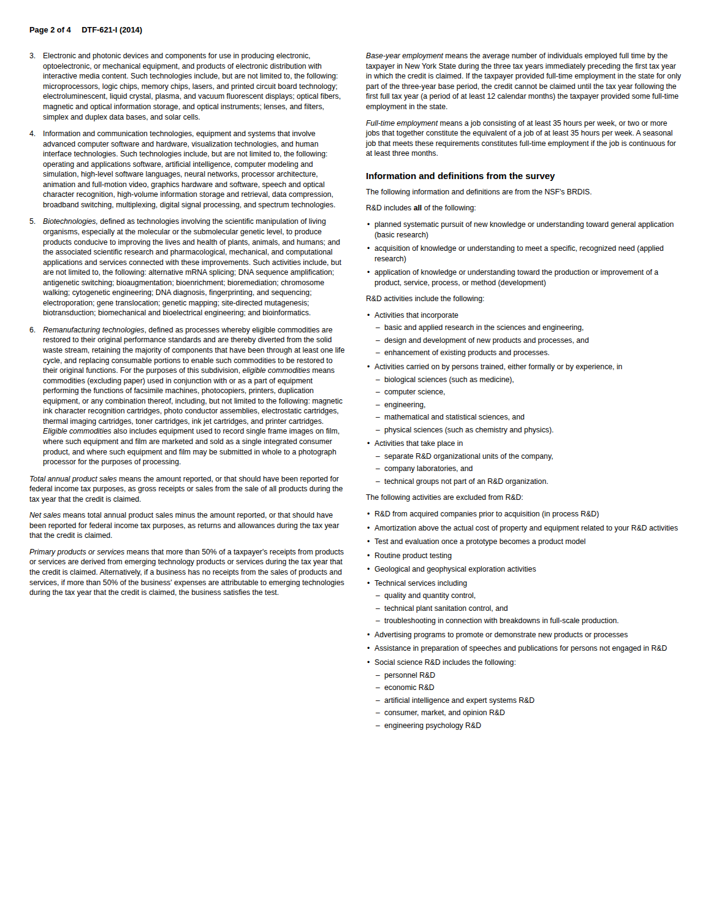Page 2 of 4 DTF-621-I (2014)
3. Electronic and photonic devices and components for use in producing electronic, optoelectronic, or mechanical equipment, and products of electronic distribution with interactive media content. Such technologies include, but are not limited to, the following: microprocessors, logic chips, memory chips, lasers, and printed circuit board technology; electroluminescent, liquid crystal, plasma, and vacuum fluorescent displays; optical fibers, magnetic and optical information storage, and optical instruments; lenses, and filters, simplex and duplex data bases, and solar cells.
4. Information and communication technologies, equipment and systems that involve advanced computer software and hardware, visualization technologies, and human interface technologies. Such technologies include, but are not limited to, the following: operating and applications software, artificial intelligence, computer modeling and simulation, high-level software languages, neural networks, processor architecture, animation and full-motion video, graphics hardware and software, speech and optical character recognition, high-volume information storage and retrieval, data compression, broadband switching, multiplexing, digital signal processing, and spectrum technologies.
5. Biotechnologies, defined as technologies involving the scientific manipulation of living organisms, especially at the molecular or the submolecular genetic level, to produce products conducive to improving the lives and health of plants, animals, and humans; and the associated scientific research and pharmacological, mechanical, and computational applications and services connected with these improvements. Such activities include, but are not limited to, the following: alternative mRNA splicing; DNA sequence amplification; antigenetic switching; bioaugmentation; bioenrichment; bioremediation; chromosome walking; cytogenetic engineering; DNA diagnosis, fingerprinting, and sequencing; electroporation; gene translocation; genetic mapping; site-directed mutagenesis; biotransduction; biomechanical and bioelectrical engineering; and bioinformatics.
6. Remanufacturing technologies, defined as processes whereby eligible commodities are restored to their original performance standards and are thereby diverted from the solid waste stream, retaining the majority of components that have been through at least one life cycle, and replacing consumable portions to enable such commodities to be restored to their original functions. For the purposes of this subdivision, eligible commodities means commodities (excluding paper) used in conjunction with or as a part of equipment performing the functions of facsimile machines, photocopiers, printers, duplication equipment, or any combination thereof, including, but not limited to the following: magnetic ink character recognition cartridges, photo conductor assemblies, electrostatic cartridges, thermal imaging cartridges, toner cartridges, ink jet cartridges, and printer cartridges. Eligible commodities also includes equipment used to record single frame images on film, where such equipment and film are marketed and sold as a single integrated consumer product, and where such equipment and film may be submitted in whole to a photograph processor for the purposes of processing.
Total annual product sales means the amount reported, or that should have been reported for federal income tax purposes, as gross receipts or sales from the sale of all products during the tax year that the credit is claimed.
Net sales means total annual product sales minus the amount reported, or that should have been reported for federal income tax purposes, as returns and allowances during the tax year that the credit is claimed.
Primary products or services means that more than 50% of a taxpayer's receipts from products or services are derived from emerging technology products or services during the tax year that the credit is claimed. Alternatively, if a business has no receipts from the sales of products and services, if more than 50% of the business' expenses are attributable to emerging technologies during the tax year that the credit is claimed, the business satisfies the test.
Base-year employment means the average number of individuals employed full time by the taxpayer in New York State during the three tax years immediately preceding the first tax year in which the credit is claimed. If the taxpayer provided full-time employment in the state for only part of the three-year base period, the credit cannot be claimed until the tax year following the first full tax year (a period of at least 12 calendar months) the taxpayer provided some full-time employment in the state.
Full-time employment means a job consisting of at least 35 hours per week, or two or more jobs that together constitute the equivalent of a job of at least 35 hours per week. A seasonal job that meets these requirements constitutes full-time employment if the job is continuous for at least three months.
Information and definitions from the survey
The following information and definitions are from the NSF's BRDIS.
R&D includes all of the following:
planned systematic pursuit of new knowledge or understanding toward general application (basic research)
acquisition of knowledge or understanding to meet a specific, recognized need (applied research)
application of knowledge or understanding toward the production or improvement of a product, service, process, or method (development)
R&D activities include the following:
Activities that incorporate
basic and applied research in the sciences and engineering,
design and development of new products and processes, and
enhancement of existing products and processes.
Activities carried on by persons trained, either formally or by experience, in
biological sciences (such as medicine),
computer science,
engineering,
mathematical and statistical sciences, and
physical sciences (such as chemistry and physics).
Activities that take place in
separate R&D organizational units of the company,
company laboratories, and
technical groups not part of an R&D organization.
The following activities are excluded from R&D:
R&D from acquired companies prior to acquisition (in process R&D)
Amortization above the actual cost of property and equipment related to your R&D activities
Test and evaluation once a prototype becomes a product model
Routine product testing
Geological and geophysical exploration activities
Technical services including
quality and quantity control,
technical plant sanitation control, and
troubleshooting in connection with breakdowns in full-scale production.
Advertising programs to promote or demonstrate new products or processes
Assistance in preparation of speeches and publications for persons not engaged in R&D
Social science R&D includes the following:
personnel R&D
economic R&D
artificial intelligence and expert systems R&D
consumer, market, and opinion R&D
engineering psychology R&D